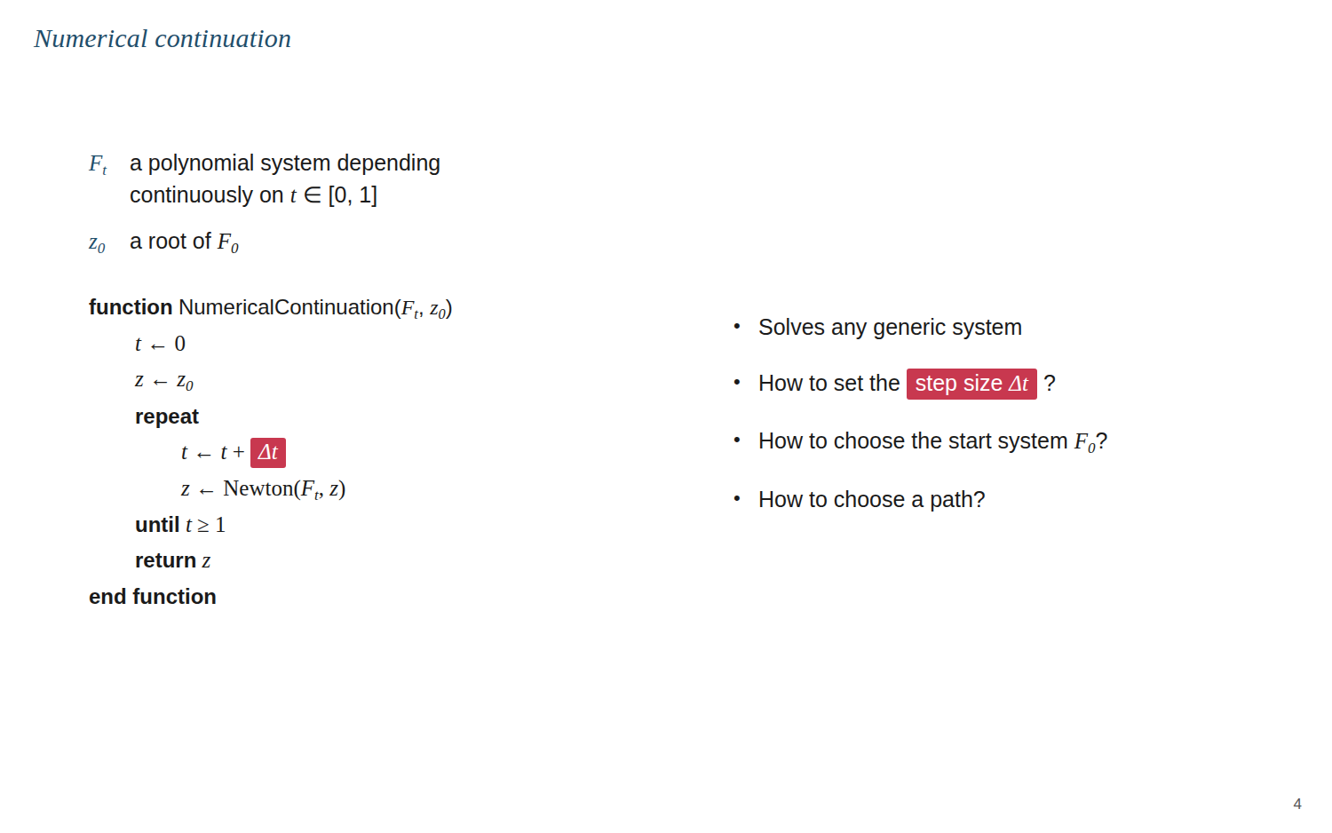Numerical continuation
Ft
a polynomial system depending
continuously on t ∈ [0, 1]
z0
a root of F0
function NumericalContinuation(Ft, z0)
t ← 0
z ← z0
repeat
t ← t + Δt
z ← Newton(Ft, z)
until t ≥ 1
return z
end function
Solves any generic system
How to set the step size Δt ?
How to choose the start system F0?
How to choose a path?
4